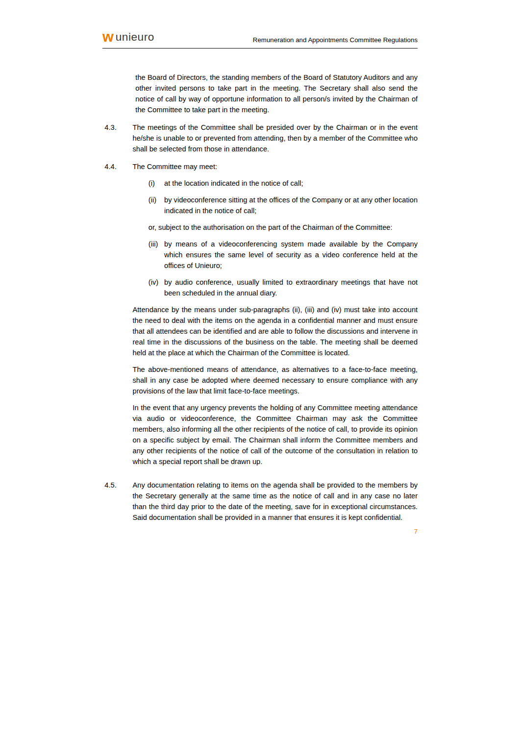w unieuro
Remuneration and Appointments Committee Regulations
the Board of Directors, the standing members of the Board of Statutory Auditors and any other invited persons to take part in the meeting. The Secretary shall also send the notice of call by way of opportune information to all person/s invited by the Chairman of the Committee to take part in the meeting.
4.3.
The meetings of the Committee shall be presided over by the Chairman or in the event he/she is unable to or prevented from attending, then by a member of the Committee who shall be selected from those in attendance.
4.4.
The Committee may meet:
(i) at the location indicated in the notice of call;
(ii) by videoconference sitting at the offices of the Company or at any other location indicated in the notice of call;
or, subject to the authorisation on the part of the Chairman of the Committee:
(iii) by means of a videoconferencing system made available by the Company which ensures the same level of security as a video conference held at the offices of Unieuro;
(iv) by audio conference, usually limited to extraordinary meetings that have not been scheduled in the annual diary.
Attendance by the means under sub-paragraphs (ii), (iii) and (iv) must take into account the need to deal with the items on the agenda in a confidential manner and must ensure that all attendees can be identified and are able to follow the discussions and intervene in real time in the discussions of the business on the table. The meeting shall be deemed held at the place at which the Chairman of the Committee is located.
The above-mentioned means of attendance, as alternatives to a face-to-face meeting, shall in any case be adopted where deemed necessary to ensure compliance with any provisions of the law that limit face-to-face meetings.
In the event that any urgency prevents the holding of any Committee meeting attendance via audio or videoconference, the Committee Chairman may ask the Committee members, also informing all the other recipients of the notice of call, to provide its opinion on a specific subject by email. The Chairman shall inform the Committee members and any other recipients of the notice of call of the outcome of the consultation in relation to which a special report shall be drawn up.
4.5.
Any documentation relating to items on the agenda shall be provided to the members by the Secretary generally at the same time as the notice of call and in any case no later than the third day prior to the date of the meeting, save for in exceptional circumstances. Said documentation shall be provided in a manner that ensures it is kept confidential.
7